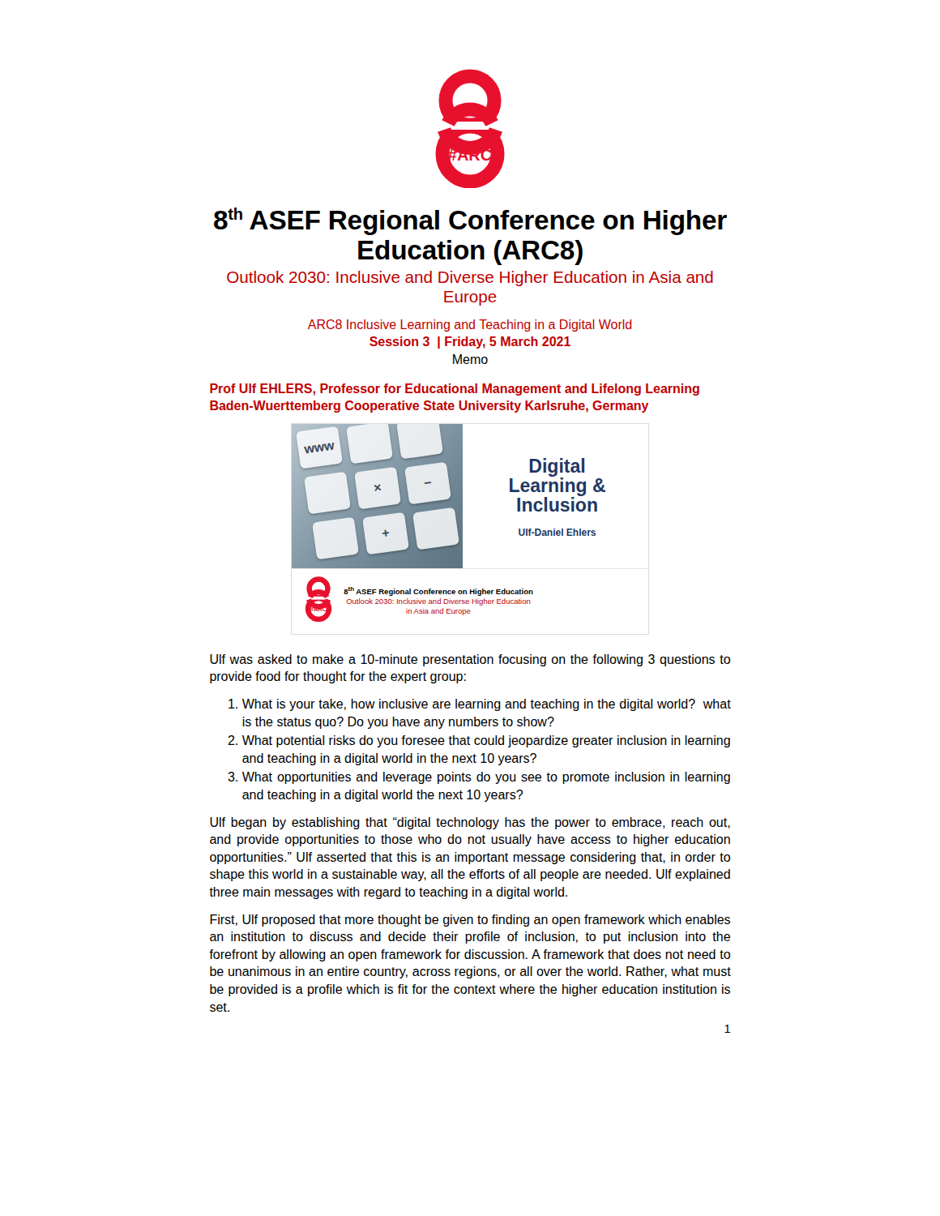#ARC
8th ASEF Regional Conference on Higher Education (ARC8)
Outlook 2030: Inclusive and Diverse Higher Education in Asia and Europe
ARC8 Inclusive Learning and Teaching in a Digital World
Session 3 | Friday, 5 March 2021
Memo
Prof Ulf EHLERS, Professor for Educational Management and Lifelong Learning Baden-Wuerttemberg Cooperative State University Karlsruhe, Germany
www
×
−
+
Digital
Learning &
Inclusion
Ulf-Daniel Ehlers
#ARC
8th ASEF Regional Conference on Higher Education
Outlook 2030: Inclusive and Diverse Higher Education
in Asia and Europe
Ulf was asked to make a 10-minute presentation focusing on the following 3 questions to provide food for thought for the expert group:
What is your take, how inclusive are learning and teaching in the digital world? what is the status quo? Do you have any numbers to show?
What potential risks do you foresee that could jeopardize greater inclusion in learning and teaching in a digital world in the next 10 years?
What opportunities and leverage points do you see to promote inclusion in learning and teaching in a digital world the next 10 years?
Ulf began by establishing that “digital technology has the power to embrace, reach out, and provide opportunities to those who do not usually have access to higher education opportunities.” Ulf asserted that this is an important message considering that, in order to shape this world in a sustainable way, all the efforts of all people are needed. Ulf explained three main messages with regard to teaching in a digital world.
First, Ulf proposed that more thought be given to finding an open framework which enables an institution to discuss and decide their profile of inclusion, to put inclusion into the forefront by allowing an open framework for discussion. A framework that does not need to be unanimous in an entire country, across regions, or all over the world. Rather, what must be provided is a profile which is fit for the context where the higher education institution is set.
1